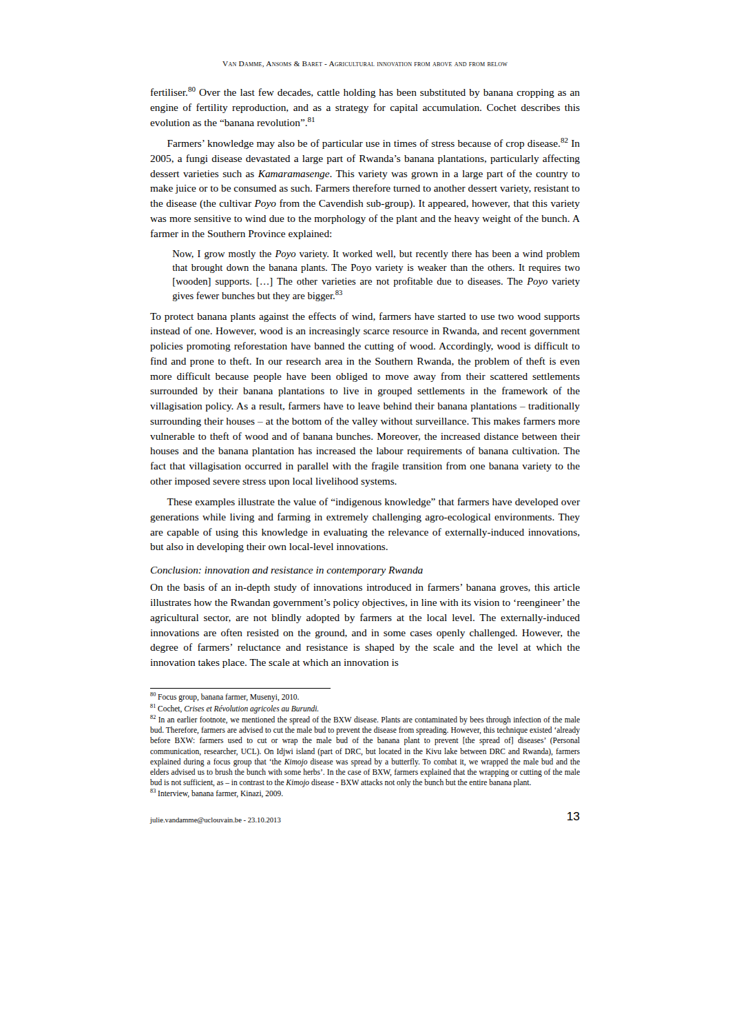Van Damme, Ansoms & Baret - Agricultural innovation from above and from below
fertiliser.80 Over the last few decades, cattle holding has been substituted by banana cropping as an engine of fertility reproduction, and as a strategy for capital accumulation. Cochet describes this evolution as the “banana revolution”.81
Farmers’ knowledge may also be of particular use in times of stress because of crop disease.82 In 2005, a fungi disease devastated a large part of Rwanda’s banana plantations, particularly affecting dessert varieties such as Kamaramasenge. This variety was grown in a large part of the country to make juice or to be consumed as such. Farmers therefore turned to another dessert variety, resistant to the disease (the cultivar Poyo from the Cavendish sub-group). It appeared, however, that this variety was more sensitive to wind due to the morphology of the plant and the heavy weight of the bunch. A farmer in the Southern Province explained:
Now, I grow mostly the Poyo variety. It worked well, but recently there has been a wind problem that brought down the banana plants. The Poyo variety is weaker than the others. It requires two [wooden] supports. […] The other varieties are not profitable due to diseases. The Poyo variety gives fewer bunches but they are bigger.83
To protect banana plants against the effects of wind, farmers have started to use two wood supports instead of one. However, wood is an increasingly scarce resource in Rwanda, and recent government policies promoting reforestation have banned the cutting of wood. Accordingly, wood is difficult to find and prone to theft. In our research area in the Southern Rwanda, the problem of theft is even more difficult because people have been obliged to move away from their scattered settlements surrounded by their banana plantations to live in grouped settlements in the framework of the villagisation policy. As a result, farmers have to leave behind their banana plantations – traditionally surrounding their houses – at the bottom of the valley without surveillance. This makes farmers more vulnerable to theft of wood and of banana bunches. Moreover, the increased distance between their houses and the banana plantation has increased the labour requirements of banana cultivation. The fact that villagisation occurred in parallel with the fragile transition from one banana variety to the other imposed severe stress upon local livelihood systems.
These examples illustrate the value of “indigenous knowledge” that farmers have developed over generations while living and farming in extremely challenging agro-ecological environments. They are capable of using this knowledge in evaluating the relevance of externally-induced innovations, but also in developing their own local-level innovations.
Conclusion: innovation and resistance in contemporary Rwanda
On the basis of an in-depth study of innovations introduced in farmers’ banana groves, this article illustrates how the Rwandan government’s policy objectives, in line with its vision to ‘reengineer’ the agricultural sector, are not blindly adopted by farmers at the local level. The externally-induced innovations are often resisted on the ground, and in some cases openly challenged. However, the degree of farmers’ reluctance and resistance is shaped by the scale and the level at which the innovation takes place. The scale at which an innovation is
80 Focus group, banana farmer, Musenyi, 2010.
81 Cochet, Crises et Révolution agricoles au Burundi.
82 In an earlier footnote, we mentioned the spread of the BXW disease. Plants are contaminated by bees through infection of the male bud. Therefore, farmers are advised to cut the male bud to prevent the disease from spreading. However, this technique existed ‘already before BXW: farmers used to cut or wrap the male bud of the banana plant to prevent [the spread of] diseases’ (Personal communication, researcher, UCL). On Idjwi island (part of DRC, but located in the Kivu lake between DRC and Rwanda), farmers explained during a focus group that ‘the Kimojo disease was spread by a butterfly. To combat it, we wrapped the male bud and the elders advised us to brush the bunch with some herbs’. In the case of BXW, farmers explained that the wrapping or cutting of the male bud is not sufficient, as – in contrast to the Kimojo disease - BXW attacks not only the bunch but the entire banana plant.
83 Interview, banana farmer, Kinazi, 2009.
julie.vandamme@uclouvain.be - 23.10.2013
13